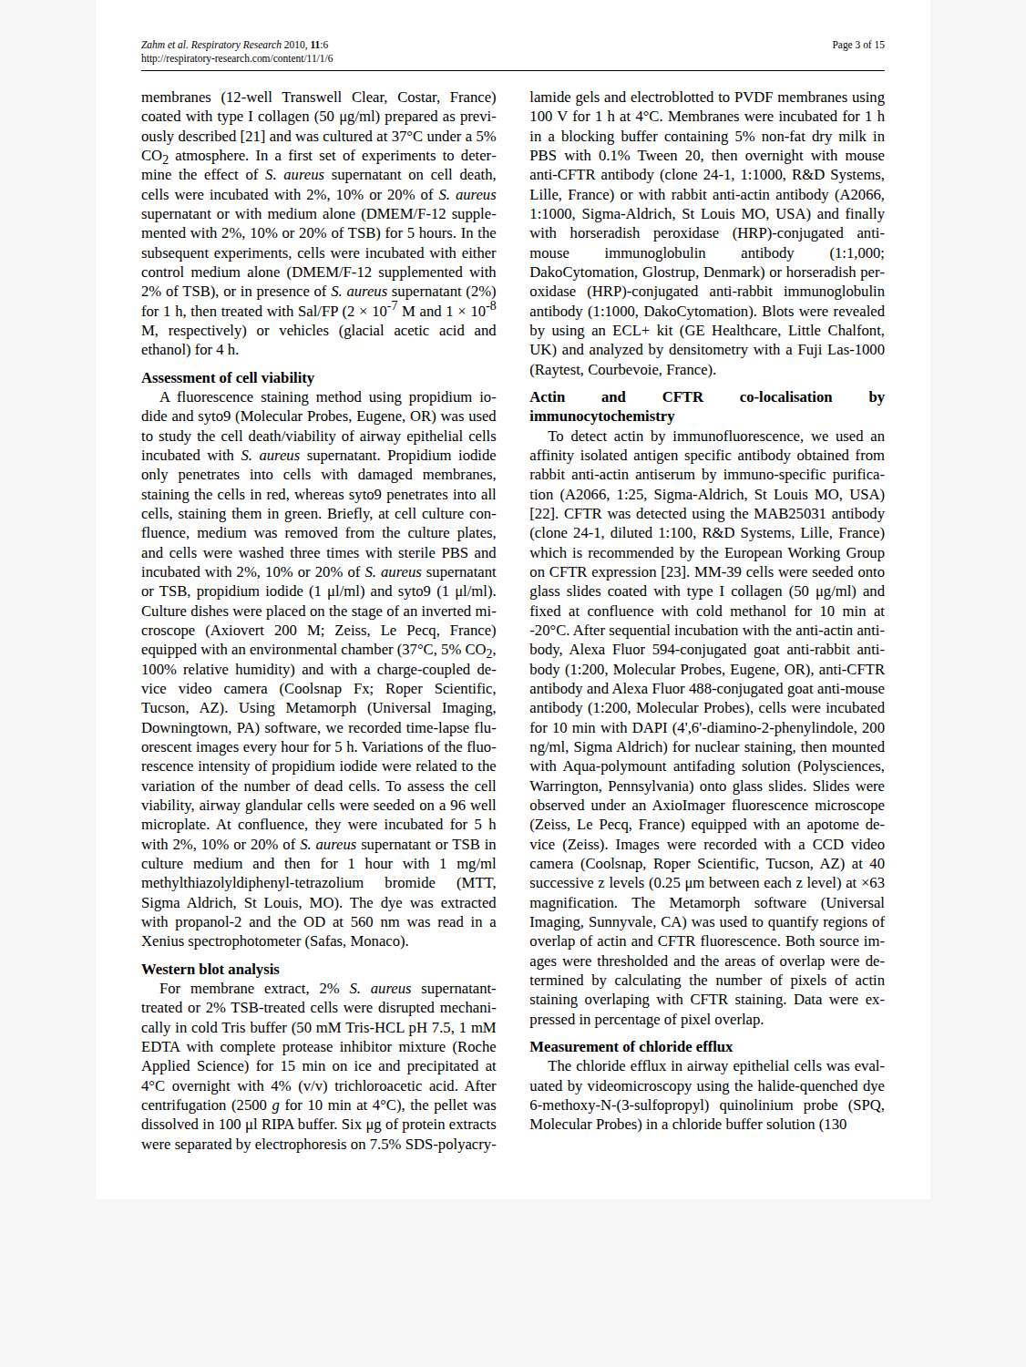Zahm et al. Respiratory Research 2010, 11:6
Page 3 of 15
http://respiratory-research.com/content/11/1/6
membranes (12-well Transwell Clear, Costar, France) coated with type I collagen (50 μg/ml) prepared as previously described [21] and was cultured at 37°C under a 5% CO2 atmosphere. In a first set of experiments to determine the effect of S. aureus supernatant on cell death, cells were incubated with 2%, 10% or 20% of S. aureus supernatant or with medium alone (DMEM/F-12 supplemented with 2%, 10% or 20% of TSB) for 5 hours. In the subsequent experiments, cells were incubated with either control medium alone (DMEM/F-12 supplemented with 2% of TSB), or in presence of S. aureus supernatant (2%) for 1 h, then treated with Sal/FP (2 × 10-7 M and 1 × 10-8 M, respectively) or vehicles (glacial acetic acid and ethanol) for 4 h.
Assessment of cell viability
A fluorescence staining method using propidium iodide and syto9 (Molecular Probes, Eugene, OR) was used to study the cell death/viability of airway epithelial cells incubated with S. aureus supernatant. Propidium iodide only penetrates into cells with damaged membranes, staining the cells in red, whereas syto9 penetrates into all cells, staining them in green. Briefly, at cell culture confluence, medium was removed from the culture plates, and cells were washed three times with sterile PBS and incubated with 2%, 10% or 20% of S. aureus supernatant or TSB, propidium iodide (1 μl/ml) and syto9 (1 μl/ml). Culture dishes were placed on the stage of an inverted microscope (Axiovert 200 M; Zeiss, Le Pecq, France) equipped with an environmental chamber (37°C, 5% CO2, 100% relative humidity) and with a charge-coupled device video camera (Coolsnap Fx; Roper Scientific, Tucson, AZ). Using Metamorph (Universal Imaging, Downingtown, PA) software, we recorded time-lapse fluorescent images every hour for 5 h. Variations of the fluorescence intensity of propidium iodide were related to the variation of the number of dead cells. To assess the cell viability, airway glandular cells were seeded on a 96 well microplate. At confluence, they were incubated for 5 h with 2%, 10% or 20% of S. aureus supernatant or TSB in culture medium and then for 1 hour with 1 mg/ml methylthiazolyldiphenyl-tetrazolium bromide (MTT, Sigma Aldrich, St Louis, MO). The dye was extracted with propanol-2 and the OD at 560 nm was read in a Xenius spectrophotometer (Safas, Monaco).
Western blot analysis
For membrane extract, 2% S. aureus supernatant-treated or 2% TSB-treated cells were disrupted mechanically in cold Tris buffer (50 mM Tris-HCL pH 7.5, 1 mM EDTA with complete protease inhibitor mixture (Roche Applied Science) for 15 min on ice and precipitated at 4°C overnight with 4% (v/v) trichloroacetic acid. After centrifugation (2500 g for 10 min at 4°C), the pellet was dissolved in 100 μl RIPA buffer. Six μg of protein extracts were separated by electrophoresis on 7.5% SDS-polyacrylamide gels and electroblotted to PVDF membranes using 100 V for 1 h at 4°C. Membranes were incubated for 1 h in a blocking buffer containing 5% non-fat dry milk in PBS with 0.1% Tween 20, then overnight with mouse anti-CFTR antibody (clone 24-1, 1:1000, R&D Systems, Lille, France) or with rabbit anti-actin antibody (A2066, 1:1000, Sigma-Aldrich, St Louis MO, USA) and finally with horseradish peroxidase (HRP)-conjugated anti-mouse immunoglobulin antibody (1:1,000; DakoCytomation, Glostrup, Denmark) or horseradish peroxidase (HRP)-conjugated anti-rabbit immunoglobulin antibody (1:1000, DakoCytomation). Blots were revealed by using an ECL+ kit (GE Healthcare, Little Chalfont, UK) and analyzed by densitometry with a Fuji Las-1000 (Raytest, Courbevoie, France).
Actin and CFTR co-localisation by immunocytochemistry
To detect actin by immunofluorescence, we used an affinity isolated antigen specific antibody obtained from rabbit anti-actin antiserum by immuno-specific purification (A2066, 1:25, Sigma-Aldrich, St Louis MO, USA) [22]. CFTR was detected using the MAB25031 antibody (clone 24-1, diluted 1:100, R&D Systems, Lille, France) which is recommended by the European Working Group on CFTR expression [23]. MM-39 cells were seeded onto glass slides coated with type I collagen (50 μg/ml) and fixed at confluence with cold methanol for 10 min at -20°C. After sequential incubation with the anti-actin antibody, Alexa Fluor 594-conjugated goat anti-rabbit antibody (1:200, Molecular Probes, Eugene, OR), anti-CFTR antibody and Alexa Fluor 488-conjugated goat anti-mouse antibody (1:200, Molecular Probes), cells were incubated for 10 min with DAPI (4',6'-diamino-2-phenylindole, 200 ng/ml, Sigma Aldrich) for nuclear staining, then mounted with Aqua-polymount antifading solution (Polysciences, Warrington, Pennsylvania) onto glass slides. Slides were observed under an AxioImager fluorescence microscope (Zeiss, Le Pecq, France) equipped with an apotome device (Zeiss). Images were recorded with a CCD video camera (Coolsnap, Roper Scientific, Tucson, AZ) at 40 successive z levels (0.25 μm between each z level) at ×63 magnification. The Metamorph software (Universal Imaging, Sunnyvale, CA) was used to quantify regions of overlap of actin and CFTR fluorescence. Both source images were thresholded and the areas of overlap were determined by calculating the number of pixels of actin staining overlaping with CFTR staining. Data were expressed in percentage of pixel overlap.
Measurement of chloride efflux
The chloride efflux in airway epithelial cells was evaluated by videomicroscopy using the halide-quenched dye 6-methoxy-N-(3-sulfopropyl) quinolinium probe (SPQ, Molecular Probes) in a chloride buffer solution (130